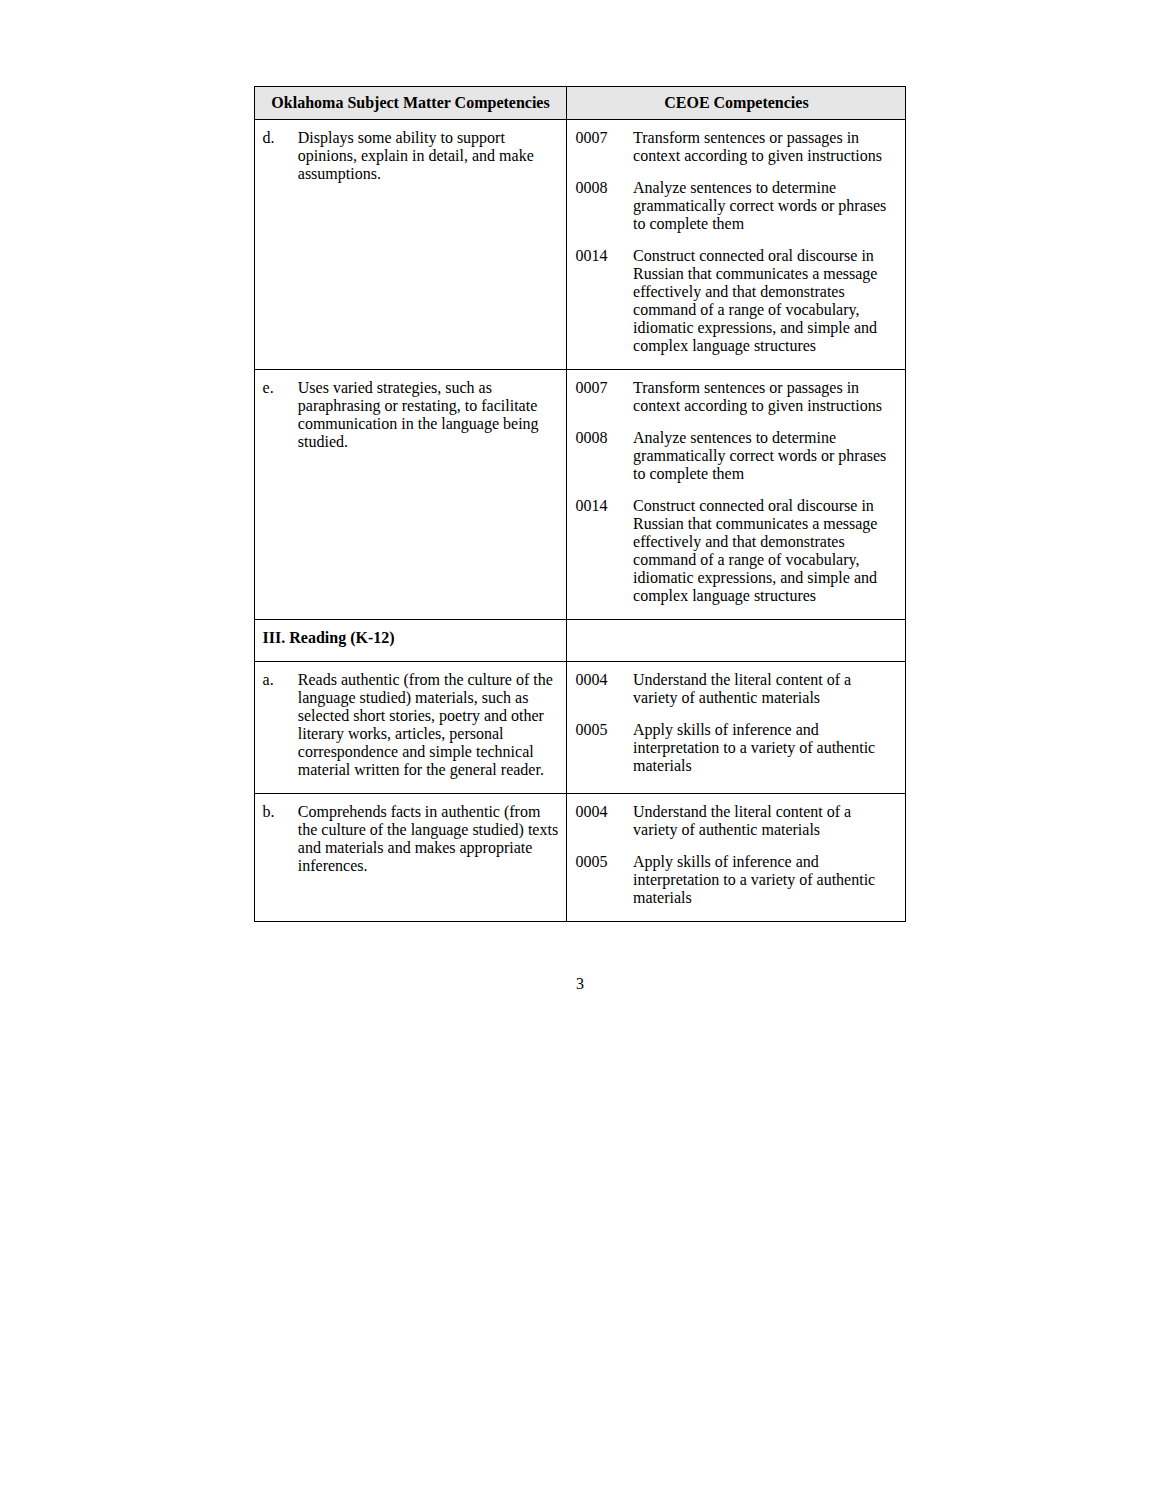| Oklahoma Subject Matter Competencies | CEOE Competencies |
| --- | --- |
| d. Displays some ability to support opinions, explain in detail, and make assumptions. | 0007 Transform sentences or passages in context according to given instructions 0008 Analyze sentences to determine grammatically correct words or phrases to complete them 0014 Construct connected oral discourse in Russian that communicates a message effectively and that demonstrates command of a range of vocabulary, idiomatic expressions, and simple and complex language structures |
| e. Uses varied strategies, such as paraphrasing or restating, to facilitate communication in the language being studied. | 0007 Transform sentences or passages in context according to given instructions 0008 Analyze sentences to determine grammatically correct words or phrases to complete them 0014 Construct connected oral discourse in Russian that communicates a message effectively and that demonstrates command of a range of vocabulary, idiomatic expressions, and simple and complex language structures |
| III. Reading (K-12) | |
| a. Reads authentic (from the culture of the language studied) materials, such as selected short stories, poetry and other literary works, articles, personal correspondence and simple technical material written for the general reader. | 0004 Understand the literal content of a variety of authentic materials 0005 Apply skills of inference and interpretation to a variety of authentic materials |
| b. Comprehends facts in authentic (from the culture of the language studied) texts and materials and makes appropriate inferences. | 0004 Understand the literal content of a variety of authentic materials 0005 Apply skills of inference and interpretation to a variety of authentic materials |
3